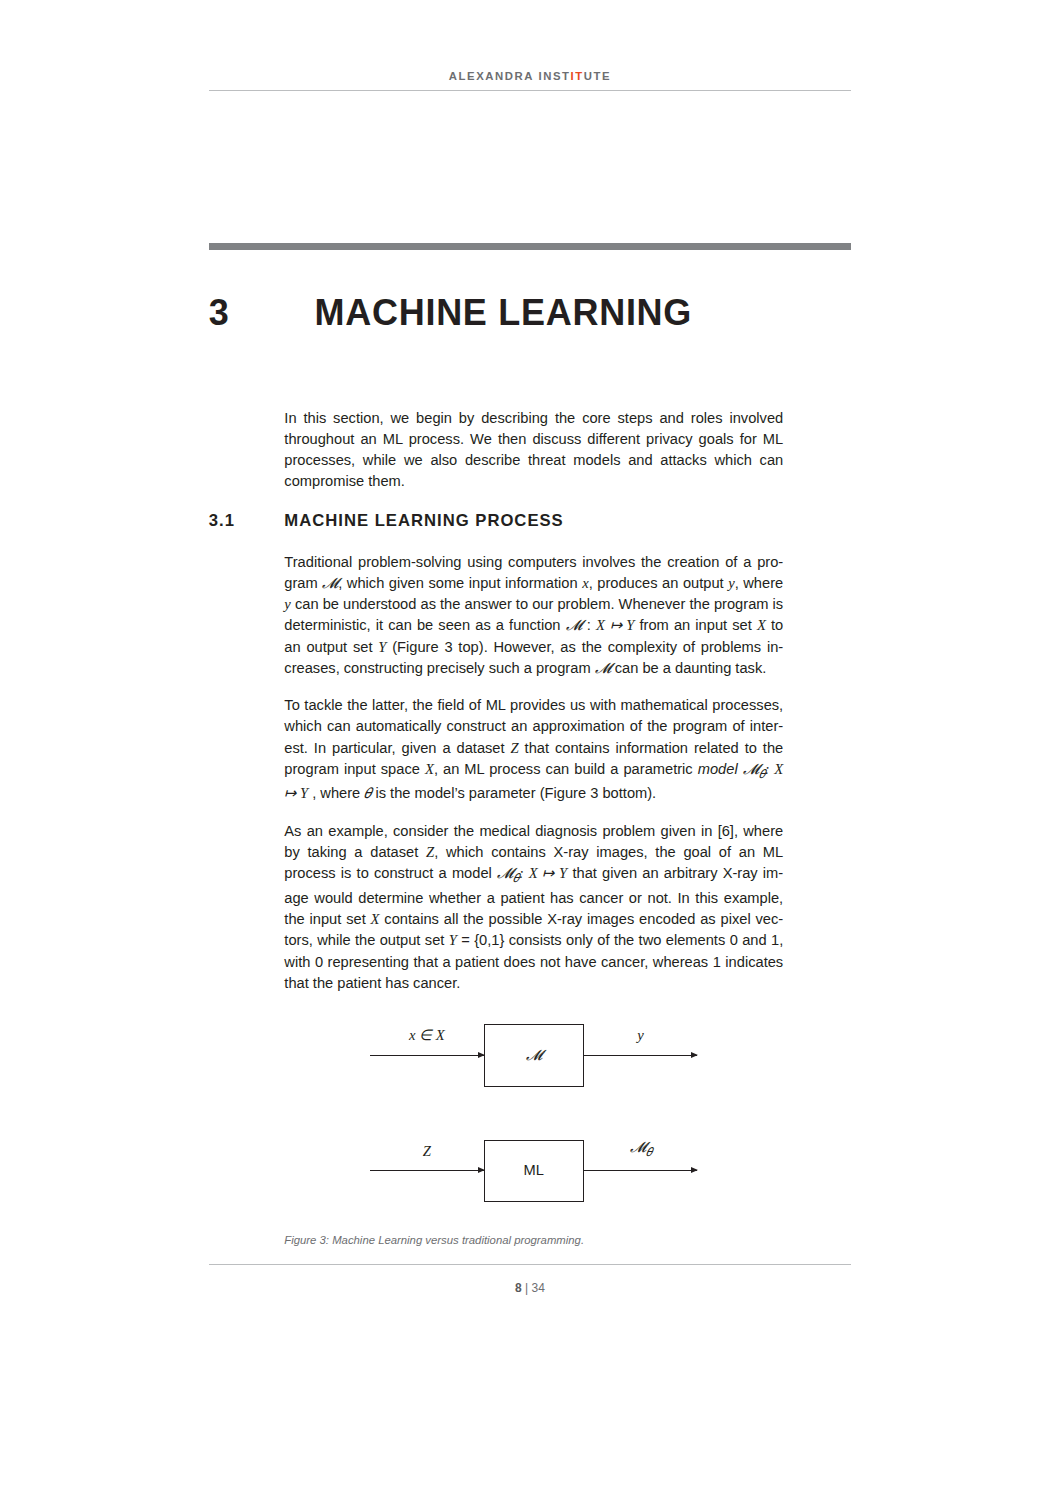ALEXANDRA INSTITUTE
3 MACHINE LEARNING
In this section, we begin by describing the core steps and roles involved throughout an ML process. We then discuss different privacy goals for ML processes, while we also describe threat models and attacks which can compromise them.
3.1 MACHINE LEARNING PROCESS
Traditional problem-solving using computers involves the creation of a program 𝓜, which given some input information x, produces an output y, where y can be understood as the answer to our problem. Whenever the program is deterministic, it can be seen as a function 𝓜 : X ↦ Y from an input set X to an output set Y (Figure 3 top). However, as the complexity of problems increases, constructing precisely such a program 𝓜 can be a daunting task.
To tackle the latter, the field of ML provides us with mathematical processes, which can automatically construct an approximation of the program of interest. In particular, given a dataset Z that contains information related to the program input space X, an ML process can build a parametric model 𝓜𝜃: X ↦ Y , where 𝜃 is the model’s parameter (Figure 3 bottom).
As an example, consider the medical diagnosis problem given in [6], where by taking a dataset Z, which contains X-ray images, the goal of an ML process is to construct a model 𝓜𝜃: X ↦ Y that given an arbitrary X-ray image would determine whether a patient has cancer or not. In this example, the input set X contains all the possible X-ray images encoded as pixel vectors, while the output set Y = {0,1} consists only of the two elements 0 and 1, with 0 representing that a patient does not have cancer, whereas 1 indicates that the patient has cancer.
x ∈ X
𝓜
y
Z
ML
𝓜𝜃
Figure 3: Machine Learning versus traditional programming.
8 | 34